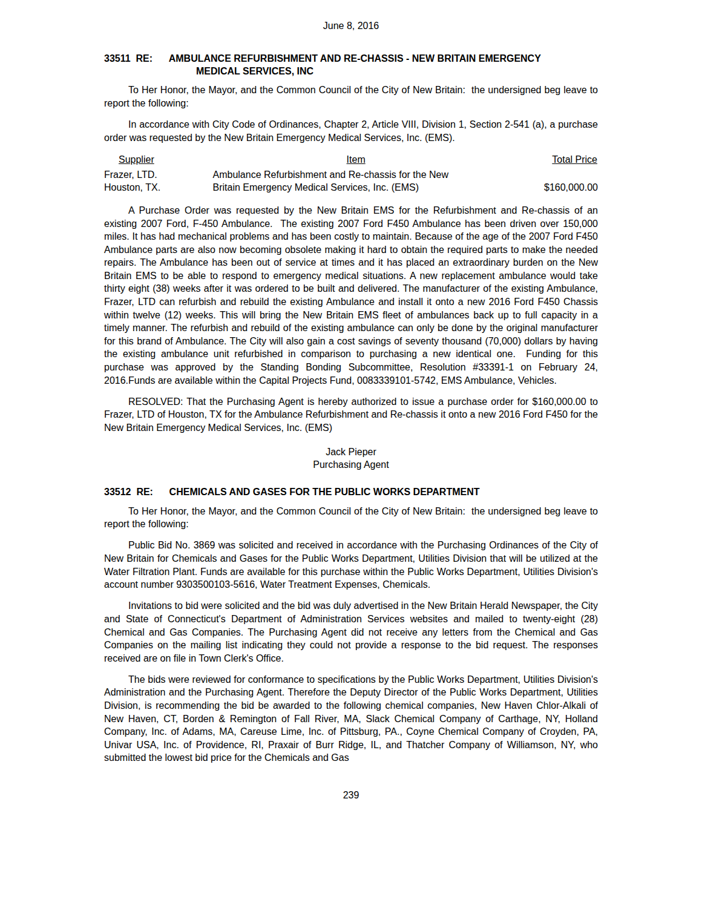June 8, 2016
33511 RE: AMBULANCE REFURBISHMENT AND RE-CHASSIS - NEW BRITAIN EMERGENCY MEDICAL SERVICES, INC
To Her Honor, the Mayor, and the Common Council of the City of New Britain: the undersigned beg leave to report the following:
In accordance with City Code of Ordinances, Chapter 2, Article VIII, Division 1, Section 2-541 (a), a purchase order was requested by the New Britain Emergency Medical Services, Inc. (EMS).
| Supplier | Item | Total Price |
| --- | --- | --- |
| Frazer, LTD. | Ambulance Refurbishment and Re-chassis for the New | |
| Houston, TX. | Britain Emergency Medical Services, Inc. (EMS) | $160,000.00 |
A Purchase Order was requested by the New Britain EMS for the Refurbishment and Re-chassis of an existing 2007 Ford, F-450 Ambulance. The existing 2007 Ford F450 Ambulance has been driven over 150,000 miles. It has had mechanical problems and has been costly to maintain. Because of the age of the 2007 Ford F450 Ambulance parts are also now becoming obsolete making it hard to obtain the required parts to make the needed repairs. The Ambulance has been out of service at times and it has placed an extraordinary burden on the New Britain EMS to be able to respond to emergency medical situations. A new replacement ambulance would take thirty eight (38) weeks after it was ordered to be built and delivered. The manufacturer of the existing Ambulance, Frazer, LTD can refurbish and rebuild the existing Ambulance and install it onto a new 2016 Ford F450 Chassis within twelve (12) weeks. This will bring the New Britain EMS fleet of ambulances back up to full capacity in a timely manner. The refurbish and rebuild of the existing ambulance can only be done by the original manufacturer for this brand of Ambulance. The City will also gain a cost savings of seventy thousand (70,000) dollars by having the existing ambulance unit refurbished in comparison to purchasing a new identical one. Funding for this purchase was approved by the Standing Bonding Subcommittee, Resolution #33391-1 on February 24, 2016.Funds are available within the Capital Projects Fund, 0083339101-5742, EMS Ambulance, Vehicles.
RESOLVED: That the Purchasing Agent is hereby authorized to issue a purchase order for $160,000.00 to Frazer, LTD of Houston, TX for the Ambulance Refurbishment and Re-chassis it onto a new 2016 Ford F450 for the New Britain Emergency Medical Services, Inc. (EMS)
Jack Pieper
Purchasing Agent
33512 RE: CHEMICALS AND GASES FOR THE PUBLIC WORKS DEPARTMENT
To Her Honor, the Mayor, and the Common Council of the City of New Britain: the undersigned beg leave to report the following:
Public Bid No. 3869 was solicited and received in accordance with the Purchasing Ordinances of the City of New Britain for Chemicals and Gases for the Public Works Department, Utilities Division that will be utilized at the Water Filtration Plant. Funds are available for this purchase within the Public Works Department, Utilities Division's account number 9303500103-5616, Water Treatment Expenses, Chemicals.
Invitations to bid were solicited and the bid was duly advertised in the New Britain Herald Newspaper, the City and State of Connecticut's Department of Administration Services websites and mailed to twenty-eight (28) Chemical and Gas Companies. The Purchasing Agent did not receive any letters from the Chemical and Gas Companies on the mailing list indicating they could not provide a response to the bid request. The responses received are on file in Town Clerk's Office.
The bids were reviewed for conformance to specifications by the Public Works Department, Utilities Division's Administration and the Purchasing Agent. Therefore the Deputy Director of the Public Works Department, Utilities Division, is recommending the bid be awarded to the following chemical companies, New Haven Chlor-Alkali of New Haven, CT, Borden & Remington of Fall River, MA, Slack Chemical Company of Carthage, NY, Holland Company, Inc. of Adams, MA, Careuse Lime, Inc. of Pittsburg, PA., Coyne Chemical Company of Croyden, PA, Univar USA, Inc. of Providence, RI, Praxair of Burr Ridge, IL, and Thatcher Company of Williamson, NY, who submitted the lowest bid price for the Chemicals and Gas
239